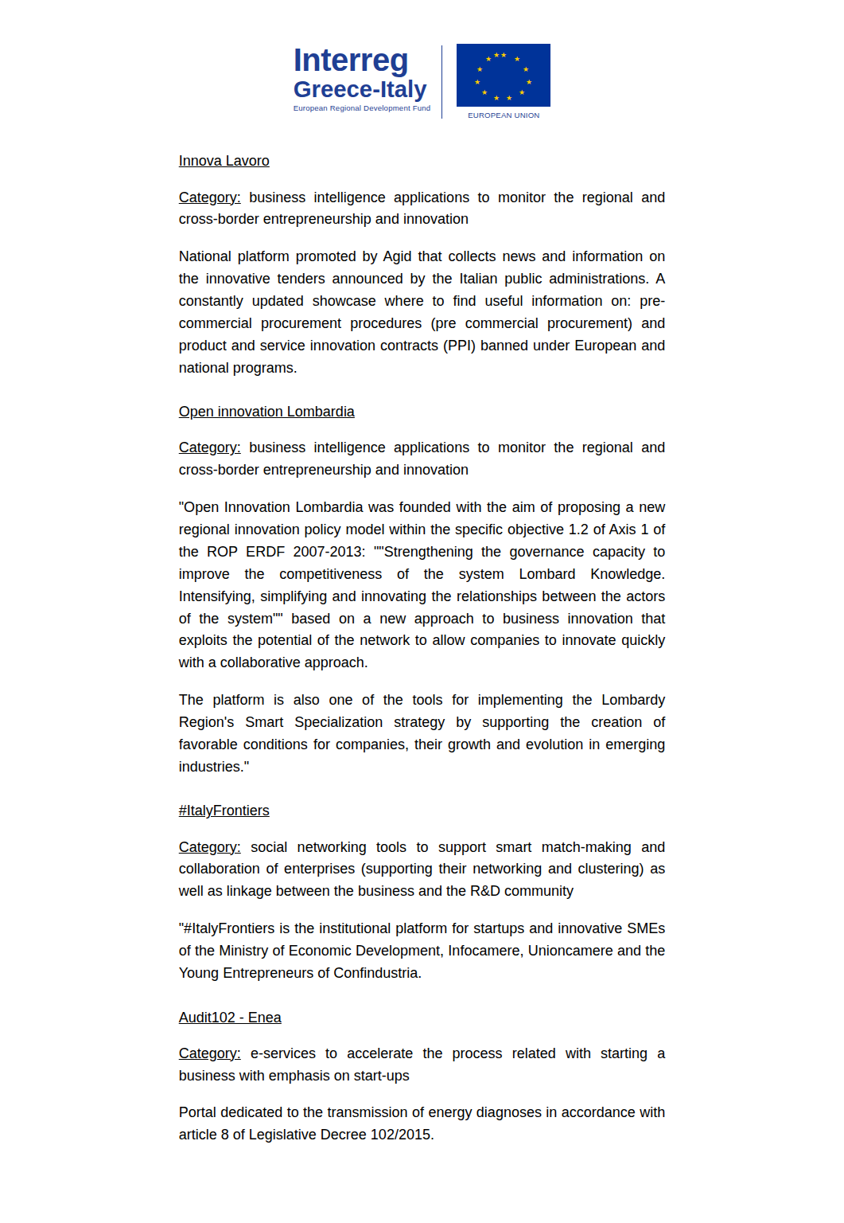Interreg Greece-Italy European Regional Development Fund
★ ★ ★ ★ ★ ★ ★ ★ ★ ★ ★ ★
EUROPEAN UNION
Innova Lavoro
Category: business intelligence applications to monitor the regional and cross-border entrepreneurship and innovation
National platform promoted by Agid that collects news and information on the innovative tenders announced by the Italian public administrations. A constantly updated showcase where to find useful information on: pre-commercial procurement procedures (pre commercial procurement) and product and service innovation contracts (PPI) banned under European and national programs.
Open innovation Lombardia
Category: business intelligence applications to monitor the regional and cross-border entrepreneurship and innovation
"Open Innovation Lombardia was founded with the aim of proposing a new regional innovation policy model within the specific objective 1.2 of Axis 1 of the ROP ERDF 2007-2013: ""Strengthening the governance capacity to improve the competitiveness of the system Lombard Knowledge. Intensifying, simplifying and innovating the relationships between the actors of the system"" based on a new approach to business innovation that exploits the potential of the network to allow companies to innovate quickly with a collaborative approach.
The platform is also one of the tools for implementing the Lombardy Region's Smart Specialization strategy by supporting the creation of favorable conditions for companies, their growth and evolution in emerging industries."
#ItalyFrontiers
Category: social networking tools to support smart match-making and collaboration of enterprises (supporting their networking and clustering) as well as linkage between the business and the R&D community
"#ItalyFrontiers is the institutional platform for startups and innovative SMEs of the Ministry of Economic Development, Infocamere, Unioncamere and the Young Entrepreneurs of Confindustria.
Audit102 - Enea
Category: e-services to accelerate the process related with starting a business with emphasis on start-ups
Portal dedicated to the transmission of energy diagnoses in accordance with article 8 of Legislative Decree 102/2015.